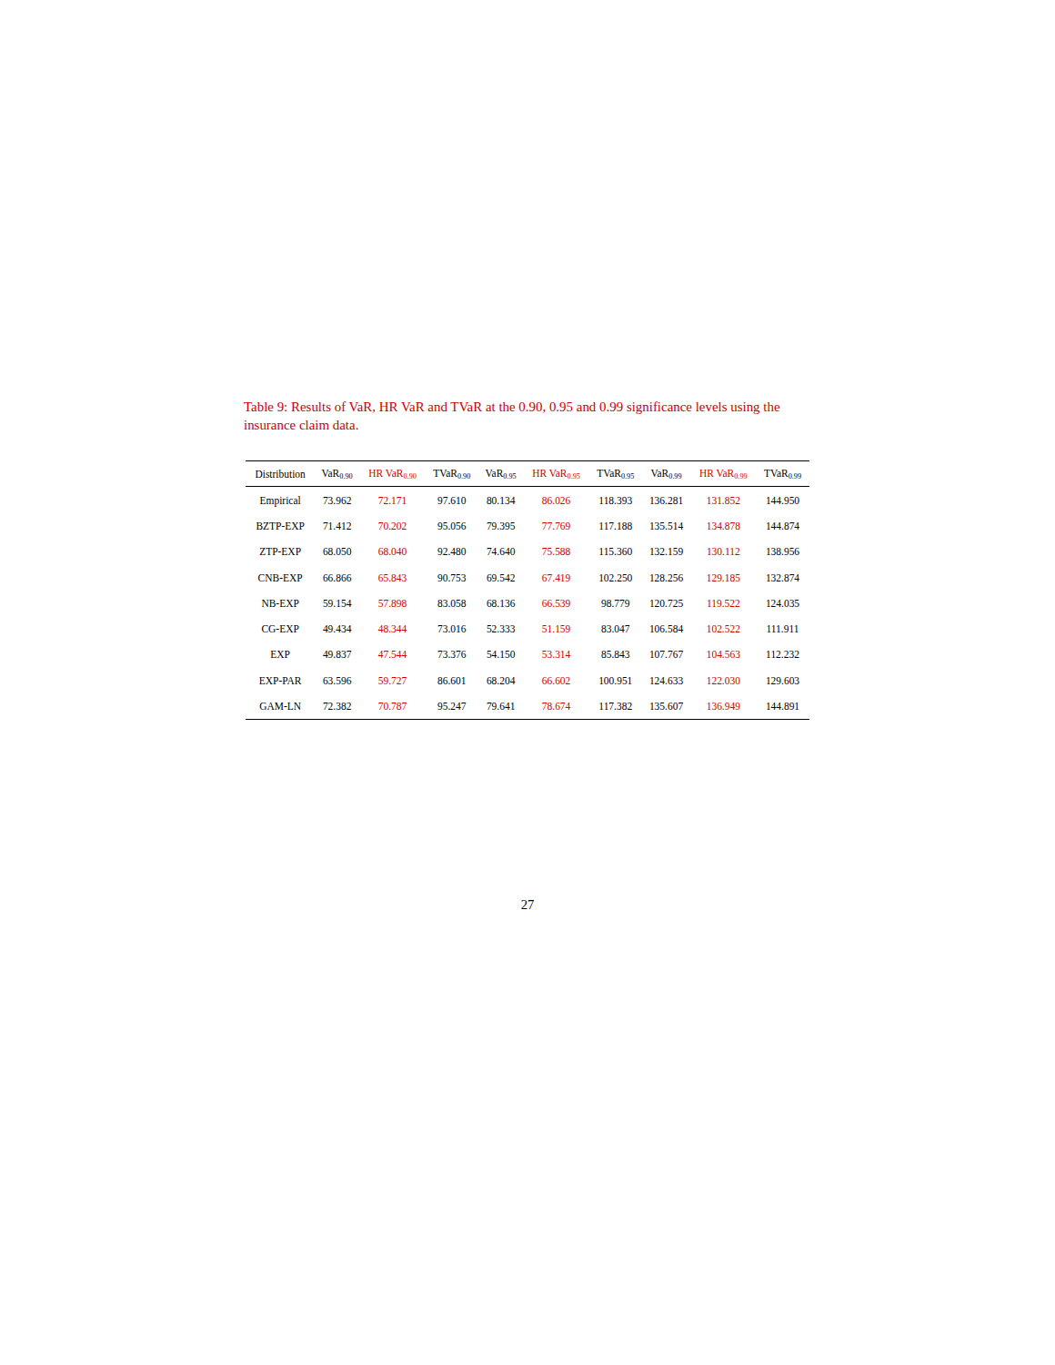Table 9: Results of VaR, HR VaR and TVaR at the 0.90, 0.95 and 0.99 significance levels using the insurance claim data.
| Distribution | VaR 0.90 | HR VaR 0.90 | TVaR 0.90 | VaR 0.95 | HR VaR 0.95 | TVaR 0.95 | VaR 0.99 | HR VaR 0.99 | TVaR 0.99 |
| --- | --- | --- | --- | --- | --- | --- | --- | --- | --- |
| Empirical | 73.962 | 72.171 | 97.610 | 80.134 | 86.026 | 118.393 | 136.281 | 131.852 | 144.950 |
| BZTP-EXP | 71.412 | 70.202 | 95.056 | 79.395 | 77.769 | 117.188 | 135.514 | 134.878 | 144.874 |
| ZTP-EXP | 68.050 | 68.040 | 92.480 | 74.640 | 75.588 | 115.360 | 132.159 | 130.112 | 138.956 |
| CNB-EXP | 66.866 | 65.843 | 90.753 | 69.542 | 67.419 | 102.250 | 128.256 | 129.185 | 132.874 |
| NB-EXP | 59.154 | 57.898 | 83.058 | 68.136 | 66.539 | 98.779 | 120.725 | 119.522 | 124.035 |
| CG-EXP | 49.434 | 48.344 | 73.016 | 52.333 | 51.159 | 83.047 | 106.584 | 102.522 | 111.911 |
| EXP | 49.837 | 47.544 | 73.376 | 54.150 | 53.314 | 85.843 | 107.767 | 104.563 | 112.232 |
| EXP-PAR | 63.596 | 59.727 | 86.601 | 68.204 | 66.602 | 100.951 | 124.633 | 122.030 | 129.603 |
| GAM-LN | 72.382 | 70.787 | 95.247 | 79.641 | 78.674 | 117.382 | 135.607 | 136.949 | 144.891 |
27